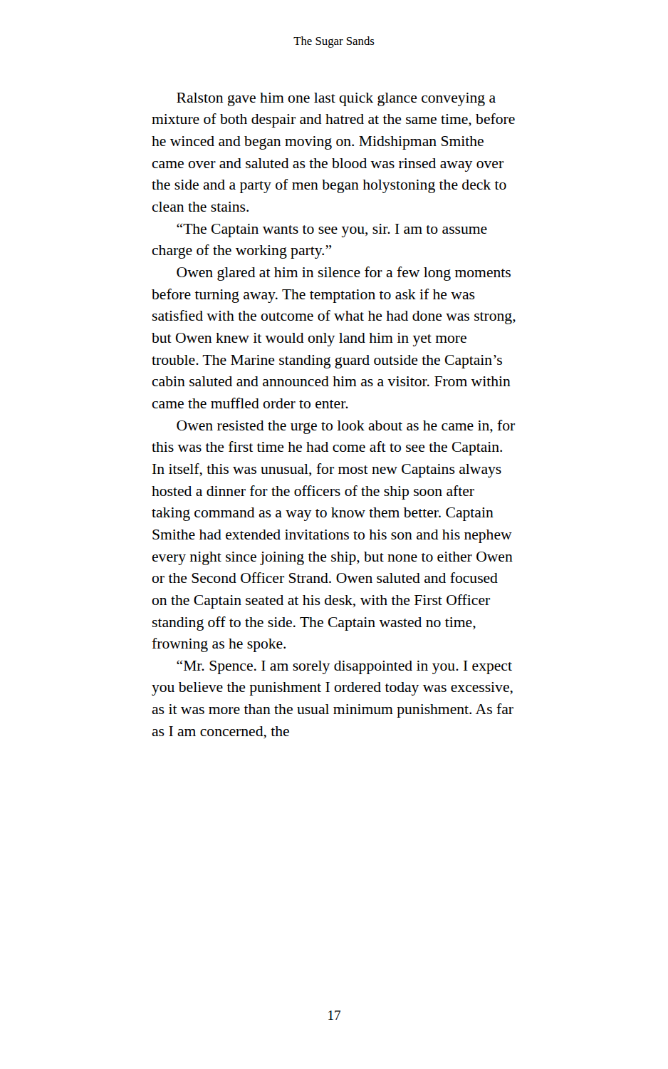The Sugar Sands
Ralston gave him one last quick glance conveying a mixture of both despair and hatred at the same time, before he winced and began moving on. Midshipman Smithe came over and saluted as the blood was rinsed away over the side and a party of men began holystoning the deck to clean the stains.
“The Captain wants to see you, sir. I am to assume charge of the working party.”
Owen glared at him in silence for a few long moments before turning away. The temptation to ask if he was satisfied with the outcome of what he had done was strong, but Owen knew it would only land him in yet more trouble. The Marine standing guard outside the Captain’s cabin saluted and announced him as a visitor. From within came the muffled order to enter.
Owen resisted the urge to look about as he came in, for this was the first time he had come aft to see the Captain. In itself, this was unusual, for most new Captains always hosted a dinner for the officers of the ship soon after taking command as a way to know them better. Captain Smithe had extended invitations to his son and his nephew every night since joining the ship, but none to either Owen or the Second Officer Strand. Owen saluted and focused on the Captain seated at his desk, with the First Officer standing off to the side. The Captain wasted no time, frowning as he spoke.
“Mr. Spence. I am sorely disappointed in you. I expect you believe the punishment I ordered today was excessive, as it was more than the usual minimum punishment. As far as I am concerned, the
17